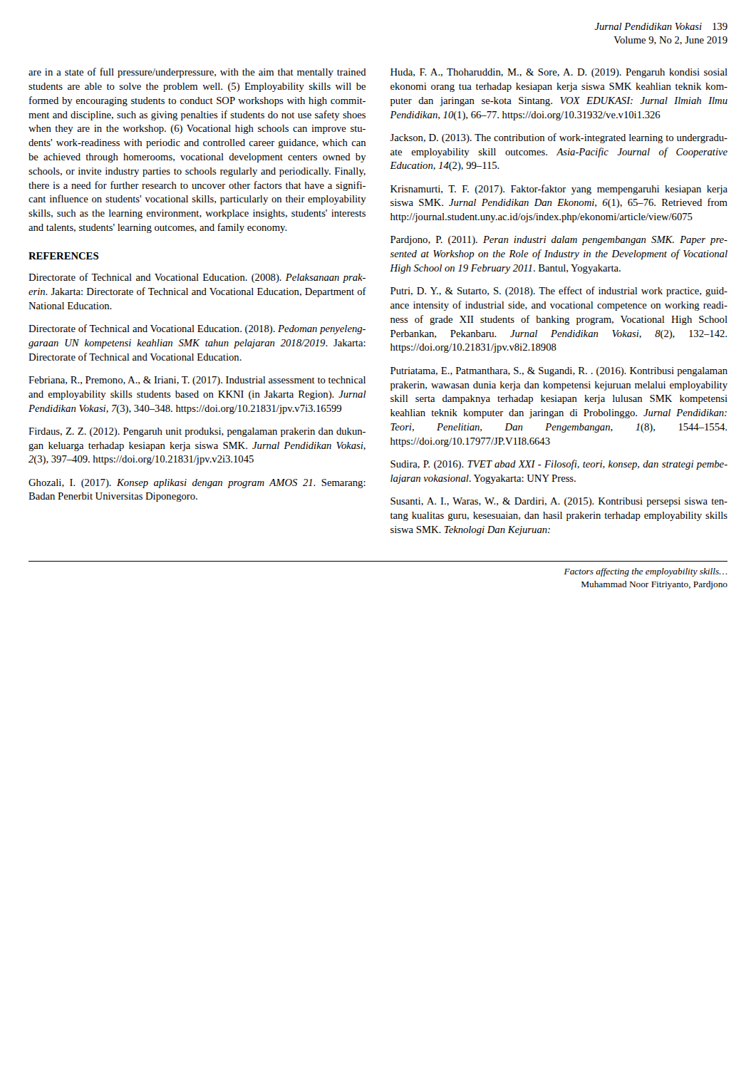Jurnal Pendidikan Vokasi 139
Volume 9, No 2, June 2019
are in a state of full pressure/underpressure, with the aim that mentally trained students are able to solve the problem well. (5) Employability skills will be formed by encouraging students to conduct SOP workshops with high commitment and discipline, such as giving penalties if students do not use safety shoes when they are in the workshop. (6) Vocational high schools can improve students' work-readiness with periodic and controlled career guidance, which can be achieved through homerooms, vocational development centers owned by schools, or invite industry parties to schools regularly and periodically. Finally, there is a need for further research to uncover other factors that have a significant influence on students' vocational skills, particularly on their employability skills, such as the learning environment, workplace insights, students' interests and talents, students' learning outcomes, and family economy.
REFERENCES
Directorate of Technical and Vocational Education. (2008). Pelaksanaan prakerin. Jakarta: Directorate of Technical and Vocational Education, Department of National Education.
Directorate of Technical and Vocational Education. (2018). Pedoman penyelenggaraan UN kompetensi keahlian SMK tahun pelajaran 2018/2019. Jakarta: Directorate of Technical and Vocational Education.
Febriana, R., Premono, A., & Iriani, T. (2017). Industrial assessment to technical and employability skills students based on KKNI (in Jakarta Region). Jurnal Pendidikan Vokasi, 7(3), 340–348. https://doi.org/10.21831/jpv.v7i3.16599
Firdaus, Z. Z. (2012). Pengaruh unit produksi, pengalaman prakerin dan dukungan keluarga terhadap kesiapan kerja siswa SMK. Jurnal Pendidikan Vokasi, 2(3), 397–409. https://doi.org/10.21831/jpv.v2i3.1045
Ghozali, I. (2017). Konsep aplikasi dengan program AMOS 21. Semarang: Badan Penerbit Universitas Diponegoro.
Huda, F. A., Thoharuddin, M., & Sore, A. D. (2019). Pengaruh kondisi sosial ekonomi orang tua terhadap kesiapan kerja siswa SMK keahlian teknik komputer dan jaringan se-kota Sintang. VOX EDUKASI: Jurnal Ilmiah Ilmu Pendidikan, 10(1), 66–77. https://doi.org/10.31932/ve.v10i1.326
Jackson, D. (2013). The contribution of work-integrated learning to undergraduate employability skill outcomes. Asia-Pacific Journal of Cooperative Education, 14(2), 99–115.
Krisnamurti, T. F. (2017). Faktor-faktor yang mempengaruhi kesiapan kerja siswa SMK. Jurnal Pendidikan Dan Ekonomi, 6(1), 65–76. Retrieved from http://journal.student.uny.ac.id/ojs/index.php/ekonomi/article/view/6075
Pardjono, P. (2011). Peran industri dalam pengembangan SMK. Paper presented at Workshop on the Role of Industry in the Development of Vocational High School on 19 February 2011. Bantul, Yogyakarta.
Putri, D. Y., & Sutarto, S. (2018). The effect of industrial work practice, guidance intensity of industrial side, and vocational competence on working readiness of grade XII students of banking program, Vocational High School Perbankan, Pekanbaru. Jurnal Pendidikan Vokasi, 8(2), 132–142. https://doi.org/10.21831/jpv.v8i2.18908
Putriatama, E., Patmanthara, S., & Sugandi, R. . (2016). Kontribusi pengalaman prakerin, wawasan dunia kerja dan kompetensi kejuruan melalui employability skill serta dampaknya terhadap kesiapan kerja lulusan SMK kompetensi keahlian teknik komputer dan jaringan di Probolinggo. Jurnal Pendidikan: Teori, Penelitian, Dan Pengembangan, 1(8), 1544–1554. https://doi.org/10.17977/JP.V1I8.6643
Sudira, P. (2016). TVET abad XXI - Filosofi, teori, konsep, dan strategi pembelajaran vokasional. Yogyakarta: UNY Press.
Susanti, A. I., Waras, W., & Dardiri, A. (2015). Kontribusi persepsi siswa tentang kualitas guru, kesesuaian, dan hasil prakerin terhadap employability skills siswa SMK. Teknologi Dan Kejuruan:
Factors affecting the employability skills…
Muhammad Noor Fitriyanto, Pardjono